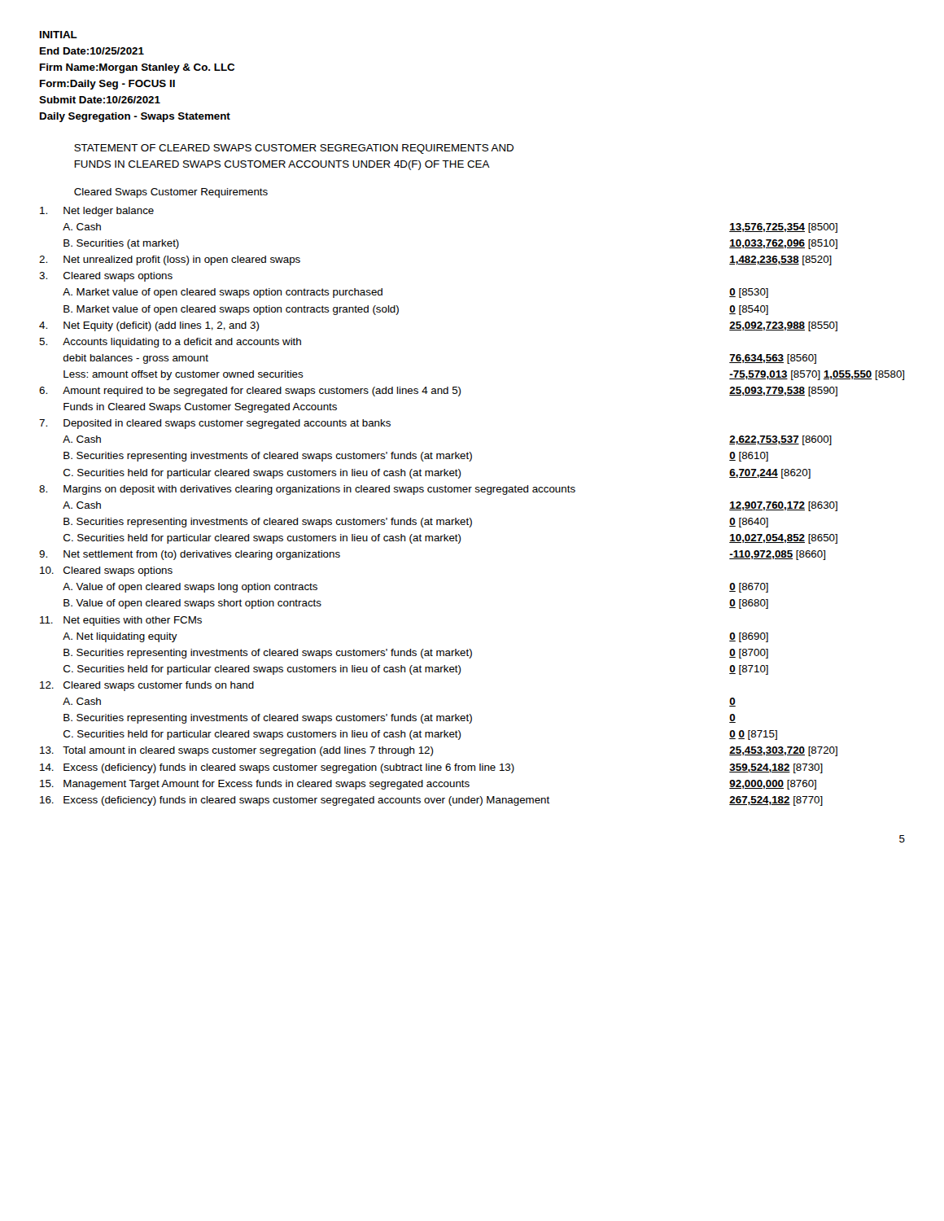INITIAL
End Date:10/25/2021
Firm Name:Morgan Stanley & Co. LLC
Form:Daily Seg - FOCUS II
Submit Date:10/26/2021
Daily Segregation - Swaps Statement
STATEMENT OF CLEARED SWAPS CUSTOMER SEGREGATION REQUIREMENTS AND
FUNDS IN CLEARED SWAPS CUSTOMER ACCOUNTS UNDER 4D(F) OF THE CEA
Cleared Swaps Customer Requirements
| 1. | Net ledger balance | |
| | A. Cash | 13,576,725,354 [8500] |
| | B. Securities (at market) | 10,033,762,096 [8510] |
| 2. | Net unrealized profit (loss) in open cleared swaps | 1,482,236,538 [8520] |
| 3. | Cleared swaps options | |
| | A. Market value of open cleared swaps option contracts purchased | 0 [8530] |
| | B. Market value of open cleared swaps option contracts granted (sold) | 0 [8540] |
| 4. | Net Equity (deficit) (add lines 1, 2, and 3) | 25,092,723,988 [8550] |
| 5. | Accounts liquidating to a deficit and accounts with | |
| | debit balances - gross amount | 76,634,563 [8560] |
| | Less: amount offset by customer owned securities | -75,579,013 [8570] 1,055,550 [8580] |
| 6. | Amount required to be segregated for cleared swaps customers (add lines 4 and 5) | 25,093,779,538 [8590] |
| | Funds in Cleared Swaps Customer Segregated Accounts | |
| 7. | Deposited in cleared swaps customer segregated accounts at banks | |
| | A. Cash | 2,622,753,537 [8600] |
| | B. Securities representing investments of cleared swaps customers' funds (at market) | 0 [8610] |
| | C. Securities held for particular cleared swaps customers in lieu of cash (at market) | 6,707,244 [8620] |
| 8. | Margins on deposit with derivatives clearing organizations in cleared swaps customer segregated accounts | |
| | A. Cash | 12,907,760,172 [8630] |
| | B. Securities representing investments of cleared swaps customers' funds (at market) | 0 [8640] |
| | C. Securities held for particular cleared swaps customers in lieu of cash (at market) | 10,027,054,852 [8650] |
| 9. | Net settlement from (to) derivatives clearing organizations | -110,972,085 [8660] |
| 10. | Cleared swaps options | |
| | A. Value of open cleared swaps long option contracts | 0 [8670] |
| | B. Value of open cleared swaps short option contracts | 0 [8680] |
| 11. | Net equities with other FCMs | |
| | A. Net liquidating equity | 0 [8690] |
| | B. Securities representing investments of cleared swaps customers' funds (at market) | 0 [8700] |
| | C. Securities held for particular cleared swaps customers in lieu of cash (at market) | 0 [8710] |
| 12. | Cleared swaps customer funds on hand | |
| | A. Cash | 0 |
| | B. Securities representing investments of cleared swaps customers' funds (at market) | 0 |
| | C. Securities held for particular cleared swaps customers in lieu of cash (at market) | 0 0 [8715] |
| 13. | Total amount in cleared swaps customer segregation (add lines 7 through 12) | 25,453,303,720 [8720] |
| 14. | Excess (deficiency) funds in cleared swaps customer segregation (subtract line 6 from line 13) | 359,524,182 [8730] |
| 15. | Management Target Amount for Excess funds in cleared swaps segregated accounts | 92,000,000 [8760] |
| 16. | Excess (deficiency) funds in cleared swaps customer segregated accounts over (under) Management | 267,524,182 [8770] |
5